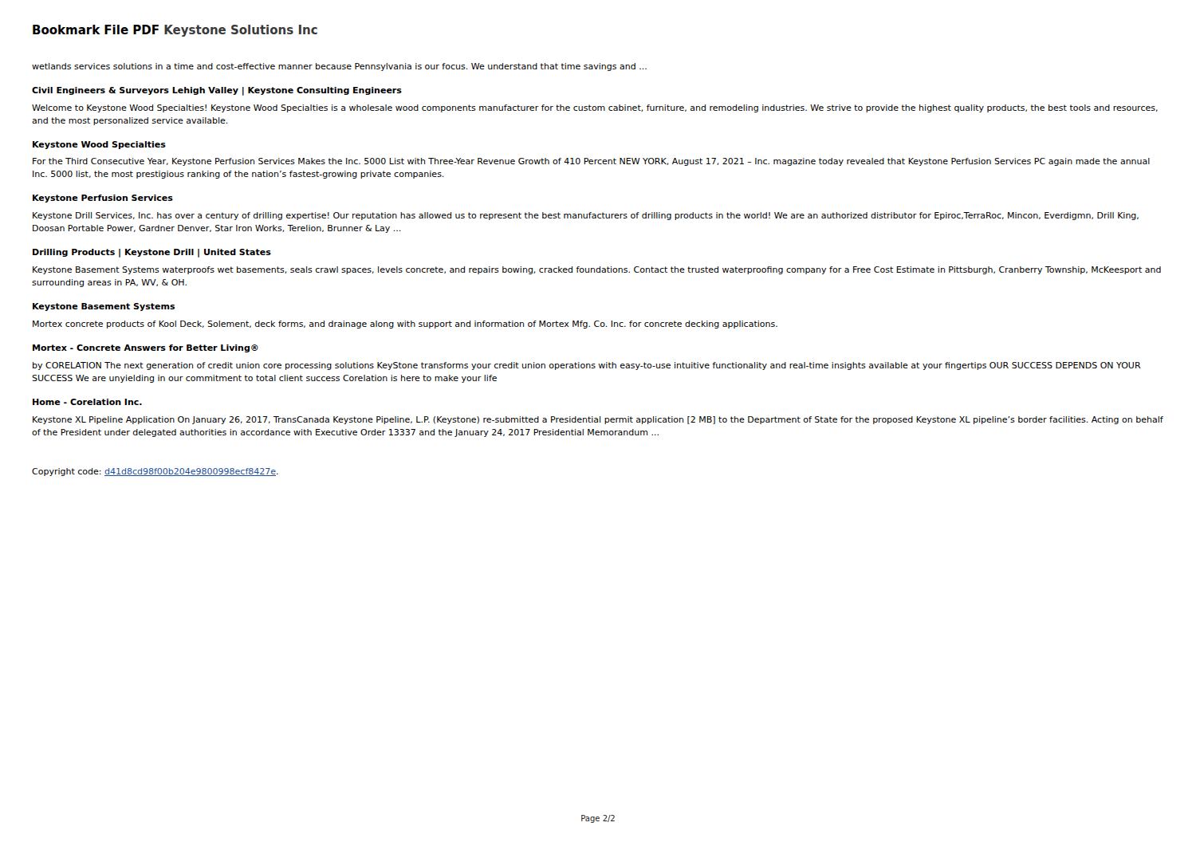Bookmark File PDF Keystone Solutions Inc
wetlands services solutions in a time and cost-effective manner because Pennsylvania is our focus. We understand that time savings and ...
Civil Engineers & Surveyors Lehigh Valley | Keystone Consulting Engineers
Welcome to Keystone Wood Specialties! Keystone Wood Specialties is a wholesale wood components manufacturer for the custom cabinet, furniture, and remodeling industries. We strive to provide the highest quality products, the best tools and resources, and the most personalized service available.
Keystone Wood Specialties
For the Third Consecutive Year, Keystone Perfusion Services Makes the Inc. 5000 List with Three-Year Revenue Growth of 410 Percent NEW YORK, August 17, 2021 – Inc. magazine today revealed that Keystone Perfusion Services PC again made the annual Inc. 5000 list, the most prestigious ranking of the nation’s fastest-growing private companies.
Keystone Perfusion Services
Keystone Drill Services, Inc. has over a century of drilling expertise! Our reputation has allowed us to represent the best manufacturers of drilling products in the world! We are an authorized distributor for Epiroc,TerraRoc, Mincon, Everdigmn, Drill King, Doosan Portable Power, Gardner Denver, Star Iron Works, Terelion, Brunner & Lay ...
Drilling Products | Keystone Drill | United States
Keystone Basement Systems waterproofs wet basements, seals crawl spaces, levels concrete, and repairs bowing, cracked foundations. Contact the trusted waterproofing company for a Free Cost Estimate in Pittsburgh, Cranberry Township, McKeesport and surrounding areas in PA, WV, & OH.
Keystone Basement Systems
Mortex concrete products of Kool Deck, Solement, deck forms, and drainage along with support and information of Mortex Mfg. Co. Inc. for concrete decking applications.
Mortex - Concrete Answers for Better Living®
by CORELATION The next generation of credit union core processing solutions KeyStone transforms your credit union operations with easy-to-use intuitive functionality and real-time insights available at your fingertips OUR SUCCESS DEPENDS ON YOUR SUCCESS We are unyielding in our commitment to total client success Corelation is here to make your life
Home - Corelation Inc.
Keystone XL Pipeline Application On January 26, 2017, TransCanada Keystone Pipeline, L.P. (Keystone) re-submitted a Presidential permit application [2 MB] to the Department of State for the proposed Keystone XL pipeline’s border facilities. Acting on behalf of the President under delegated authorities in accordance with Executive Order 13337 and the January 24, 2017 Presidential Memorandum ...
Copyright code: d41d8cd98f00b204e9800998ecf8427e.
Page 2/2